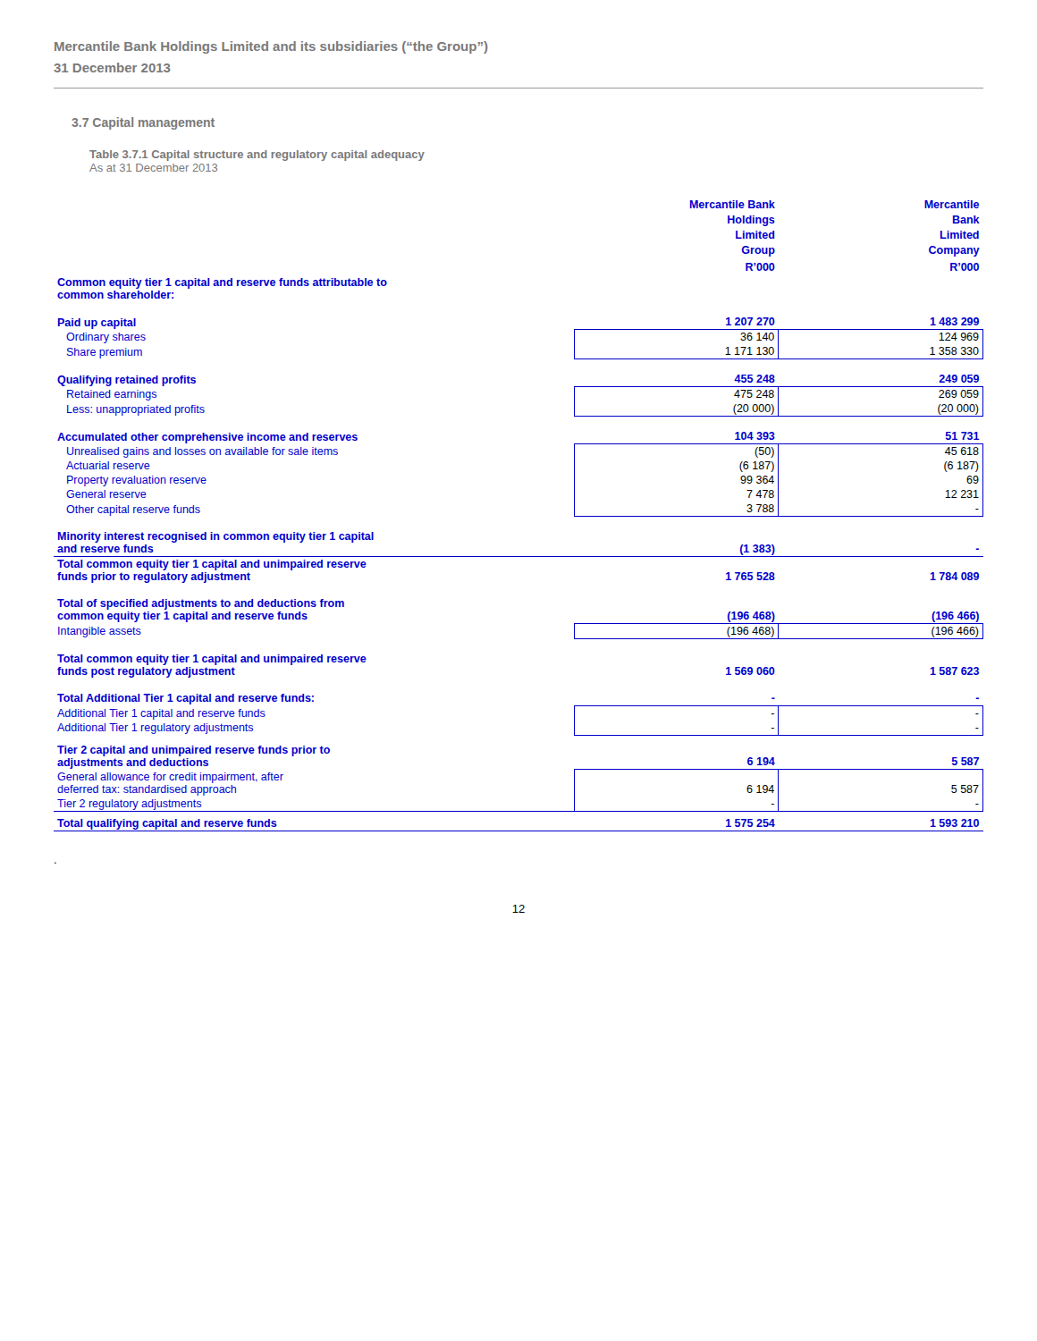Mercantile Bank Holdings Limited and its subsidiaries (“the Group”)
31 December 2013
3.7 Capital management
Table 3.7.1 Capital structure and regulatory capital adequacy
As at 31 December 2013
| | Mercantile Bank Holdings Limited Group | Mercantile Bank Limited Company |
| | R’000 | R’000 |
| Common equity tier 1 capital and reserve funds attributable to common shareholder: | | |
| Paid up capital | 1 207 270 | 1 483 299 |
| Ordinary shares | 36 140 | 124 969 |
| Share premium | 1 171 130 | 1 358 330 |
| Qualifying retained profits | 455 248 | 249 059 |
| Retained earnings | 475 248 | 269 059 |
| Less: unappropriated profits | (20 000) | (20 000) |
| Accumulated other comprehensive income and reserves | 104 393 | 51 731 |
| Unrealised gains and losses on available for sale items | (50) | 45 618 |
| Actuarial reserve | (6 187) | (6 187) |
| Property revaluation reserve | 99 364 | 69 |
| General reserve | 7 478 | 12 231 |
| Other capital reserve funds | 3 788 | - |
| Minority interest recognised in common equity tier 1 capital and reserve funds | (1 383) | - |
| Total common equity tier 1 capital and unimpaired reserve funds prior to regulatory adjustment | 1 765 528 | 1 784 089 |
| Total of specified adjustments to and deductions from common equity tier 1 capital and reserve funds | (196 468) | (196 466) |
| Intangible assets | (196 468) | (196 466) |
| Total common equity tier 1 capital and unimpaired reserve funds post regulatory adjustment | 1 569 060 | 1 587 623 |
| Total Additional Tier 1 capital and reserve funds: | - | - |
| Additional Tier 1 capital and reserve funds | - | - |
| Additional Tier 1 regulatory adjustments | - | - |
| Tier 2 capital and unimpaired reserve funds prior to adjustments and deductions | 6 194 | 5 587 |
| General allowance for credit impairment, after deferred tax: standardised approach | 6 194 | 5 587 |
| Tier 2 regulatory adjustments | - | - |
| Total qualifying capital and reserve funds | 1 575 254 | 1 593 210 |
.
12